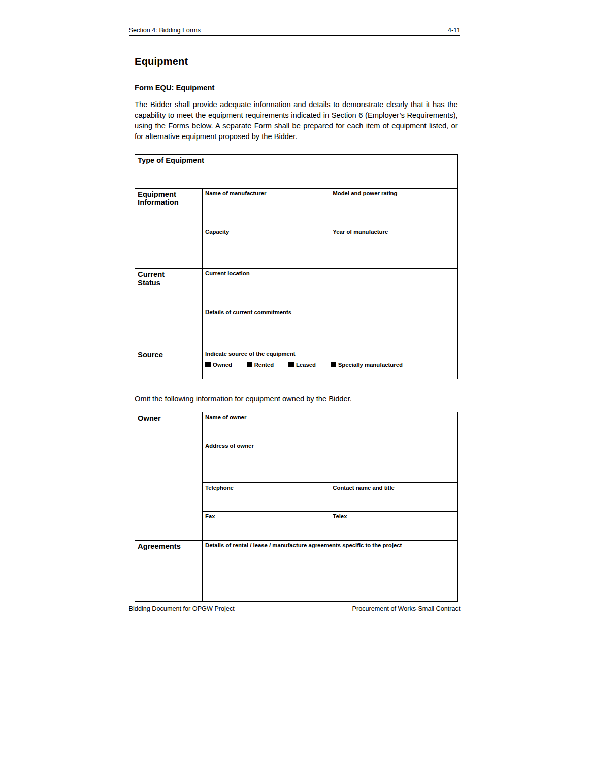Section 4: Bidding Forms
4-11
Equipment
Form EQU: Equipment
The Bidder shall provide adequate information and details to demonstrate clearly that it has the capability to meet the equipment requirements indicated in Section 6 (Employer’s Requirements), using the Forms below. A separate Form shall be prepared for each item of equipment listed, or for alternative equipment proposed by the Bidder.
| Type of Equipment |
| Equipment Information | Name of manufacturer | Model and power rating |
| Capacity | Year of manufacture |
| Current Status | Current location |
| Details of current commitments |
| Source | Indicate source of the equipment Owned Rented Leased Specially manufactured |
Omit the following information for equipment owned by the Bidder.
| Owner | Name of owner |
| Address of owner |
| Telephone | Contact name and title |
| Fax | Telex |
| Agreements | Details of rental / lease / manufacture agreements specific to the project |
Bidding Document for OPGW Project
Procurement of Works-Small Contract